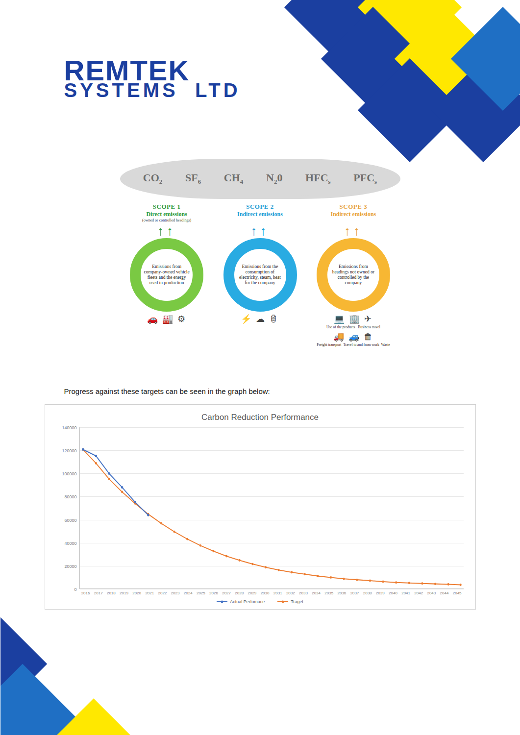REMTEK
SYSTEMS LTD
CO2 SF6 CH4 N20 HFCs PFCs
SCOPE 1
Direct emissions
(owned or controlled headings)
↑↑
Emissions from company-owned vehicle fleets and the energy used in production
🚗 🏭 ⚙
SCOPE 2
Indirect emissions
↑↑
Emissions from the consumption of electricity, steam, heat for the company
⚡ ☁ 🛢
SCOPE 3
Indirect emissions
↑↑
Emissions from headings not owned or controlled by the company
💻 🏢 ✈
Use of the products Business travel
🚚 🚙 🗑
Freight transport Travel to and from work Waste
Progress against these targets can be seen in the graph below:
Carbon Reduction Performance
140000
120000
100000
80000
60000
40000
20000
0
201620172018201920202021 202220232024202520262027 202820292030203120322033 203420352036203720382039 204020412042204320442045
Actual Perfomace
Traget